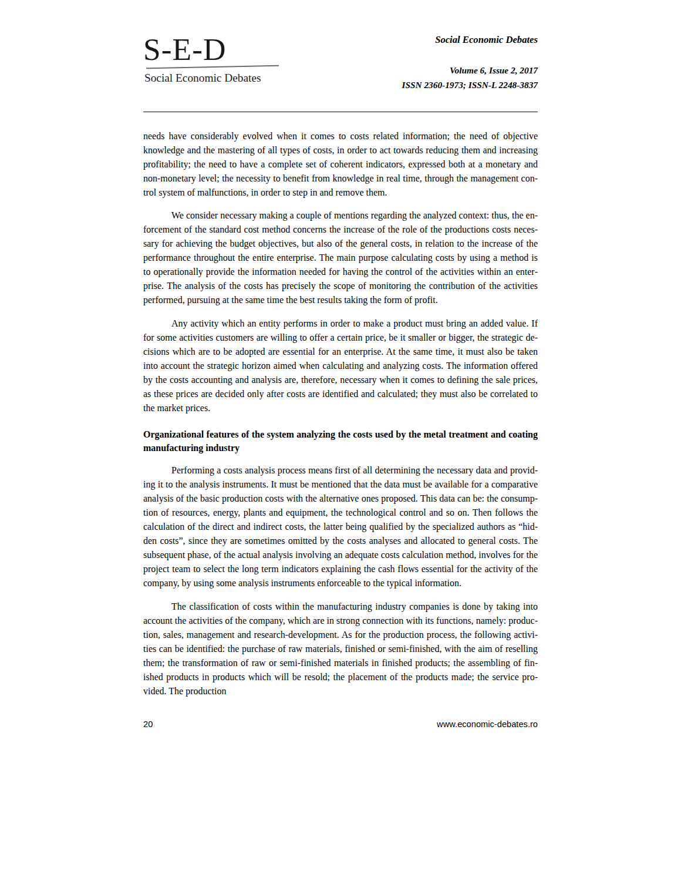S-E-D
Social Economic Debates
Social Economic Debates
Volume 6, Issue 2, 2017
ISSN 2360-1973; ISSN-L 2248-3837
needs have considerably evolved when it comes to costs related information; the need of objective knowledge and the mastering of all types of costs, in order to act towards reducing them and increasing profitability; the need to have a complete set of coherent indicators, expressed both at a monetary and non-monetary level; the necessity to benefit from knowledge in real time, through the management control system of malfunctions, in order to step in and remove them.
We consider necessary making a couple of mentions regarding the analyzed context: thus, the enforcement of the standard cost method concerns the increase of the role of the productions costs necessary for achieving the budget objectives, but also of the general costs, in relation to the increase of the performance throughout the entire enterprise. The main purpose calculating costs by using a method is to operationally provide the information needed for having the control of the activities within an enterprise. The analysis of the costs has precisely the scope of monitoring the contribution of the activities performed, pursuing at the same time the best results taking the form of profit.
Any activity which an entity performs in order to make a product must bring an added value. If for some activities customers are willing to offer a certain price, be it smaller or bigger, the strategic decisions which are to be adopted are essential for an enterprise. At the same time, it must also be taken into account the strategic horizon aimed when calculating and analyzing costs. The information offered by the costs accounting and analysis are, therefore, necessary when it comes to defining the sale prices, as these prices are decided only after costs are identified and calculated; they must also be correlated to the market prices.
Organizational features of the system analyzing the costs used by the metal treatment and coating manufacturing industry
Performing a costs analysis process means first of all determining the necessary data and providing it to the analysis instruments. It must be mentioned that the data must be available for a comparative analysis of the basic production costs with the alternative ones proposed. This data can be: the consumption of resources, energy, plants and equipment, the technological control and so on. Then follows the calculation of the direct and indirect costs, the latter being qualified by the specialized authors as “hidden costs”, since they are sometimes omitted by the costs analyses and allocated to general costs. The subsequent phase, of the actual analysis involving an adequate costs calculation method, involves for the project team to select the long term indicators explaining the cash flows essential for the activity of the company, by using some analysis instruments enforceable to the typical information.
The classification of costs within the manufacturing industry companies is done by taking into account the activities of the company, which are in strong connection with its functions, namely: production, sales, management and research-development. As for the production process, the following activities can be identified: the purchase of raw materials, finished or semi-finished, with the aim of reselling them; the transformation of raw or semi-finished materials in finished products; the assembling of finished products in products which will be resold; the placement of the products made; the service provided. The production
20
www.economic-debates.ro